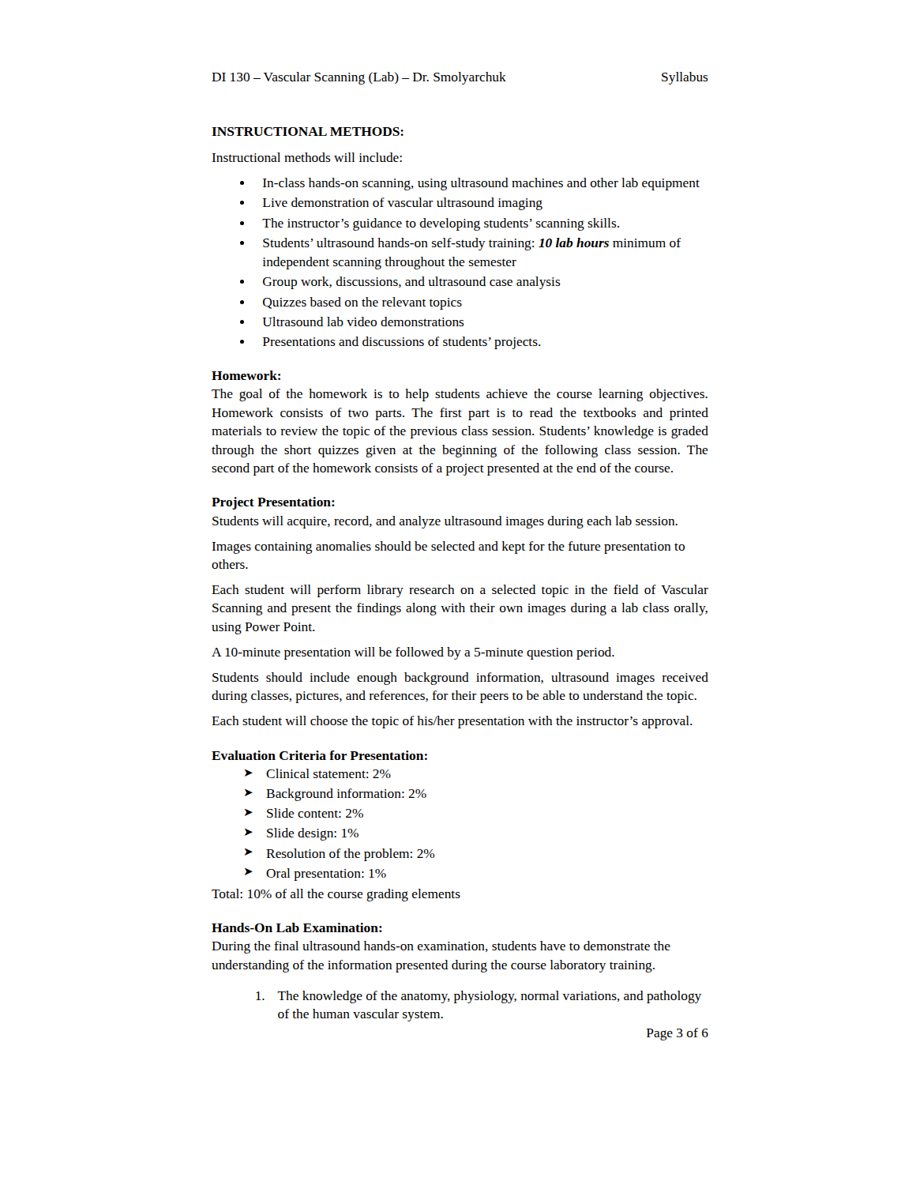DI 130 – Vascular Scanning (Lab) – Dr. Smolyarchuk
Syllabus
INSTRUCTIONAL METHODS:
Instructional methods will include:
In-class hands-on scanning, using ultrasound machines and other lab equipment
Live demonstration of vascular ultrasound imaging
The instructor’s guidance to developing students’ scanning skills.
Students’ ultrasound hands-on self-study training: 10 lab hours minimum of independent scanning throughout the semester
Group work, discussions, and ultrasound case analysis
Quizzes based on the relevant topics
Ultrasound lab video demonstrations
Presentations and discussions of students’ projects.
Homework:
The goal of the homework is to help students achieve the course learning objectives. Homework consists of two parts. The first part is to read the textbooks and printed materials to review the topic of the previous class session. Students’ knowledge is graded through the short quizzes given at the beginning of the following class session. The second part of the homework consists of a project presented at the end of the course.
Project Presentation:
Students will acquire, record, and analyze ultrasound images during each lab session.
Images containing anomalies should be selected and kept for the future presentation to others.
Each student will perform library research on a selected topic in the field of Vascular Scanning and present the findings along with their own images during a lab class orally, using Power Point.
A 10-minute presentation will be followed by a 5-minute question period.
Students should include enough background information, ultrasound images received during classes, pictures, and references, for their peers to be able to understand the topic.
Each student will choose the topic of his/her presentation with the instructor’s approval.
Evaluation Criteria for Presentation:
Clinical statement: 2%
Background information: 2%
Slide content: 2%
Slide design: 1%
Resolution of the problem: 2%
Oral presentation: 1%
Total: 10% of all the course grading elements
Hands-On Lab Examination:
During the final ultrasound hands-on examination, students have to demonstrate the understanding of the information presented during the course laboratory training.
The knowledge of the anatomy, physiology, normal variations, and pathology of the human vascular system.
Page 3 of 6